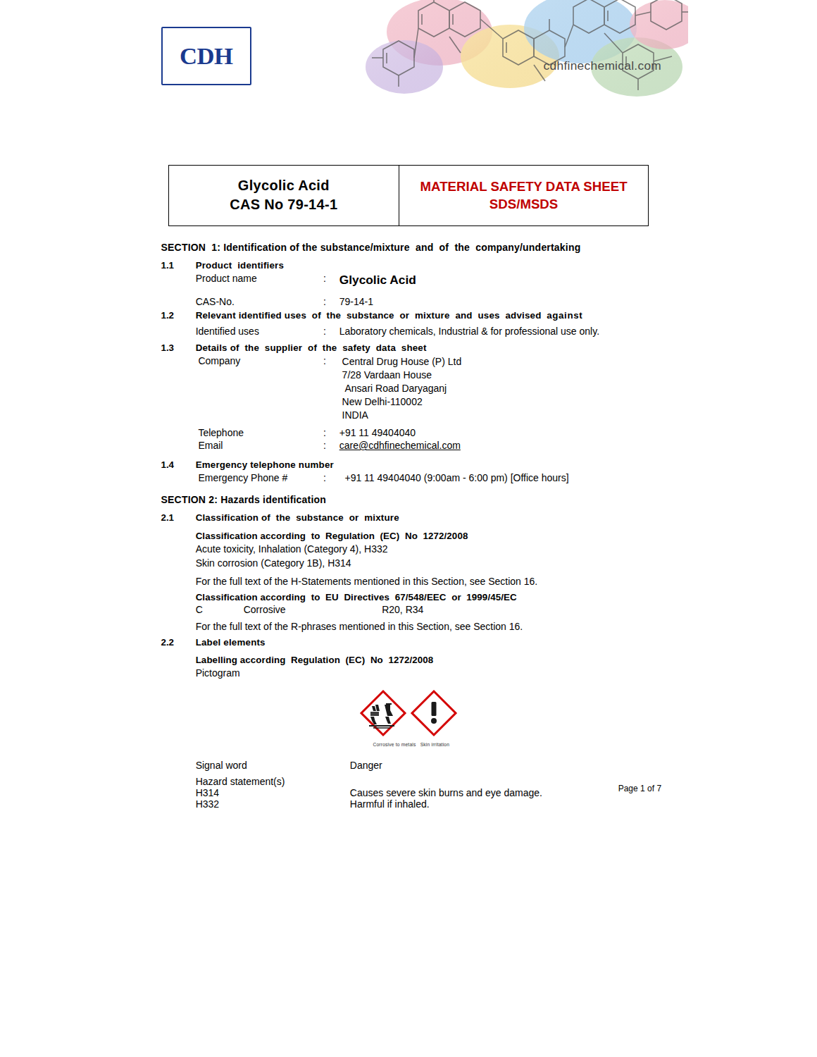CDH
cdhfinechemical.com
| Glycolic Acid CAS No 79-14-1 | MATERIAL SAFETY DATA SHEET SDS/MSDS |
SECTION 1: Identification of the substance/mixture and of the company/undertaking
1.1
Product identifiers
Product name
:
Glycolic Acid
CAS-No.
:
79-14-1
1.2
Relevant identified uses of the substance or mixture and uses advised against
Identified uses
:
Laboratory chemicals, Industrial & for professional use only.
1.3
Details of the supplier of the safety data sheet
Company
:
Central Drug House (P) Ltd
7/28 Vardaan House
Ansari Road Daryaganj
New Delhi-110002
INDIA
Telephone
:
+91 11 49404040
Email
:
care@cdhfinechemical.com
1.4
Emergency telephone number
Emergency Phone #
:
+91 11 49404040 (9:00am - 6:00 pm) [Office hours]
SECTION 2: Hazards identification
2.1
Classification of the substance or mixture
Classification according to Regulation (EC) No 1272/2008
Acute toxicity, Inhalation (Category 4), H332
Skin corrosion (Category 1B), H314
For the full text of the H-Statements mentioned in this Section, see Section 16.
Classification according to EU Directives 67/548/EEC or 1999/45/EC
C
Corrosive
R20, R34
For the full text of the R-phrases mentioned in this Section, see Section 16.
2.2
Label elements
Labelling according Regulation (EC) No 1272/2008
Pictogram
Corrosive to metals Skin irritation
Signal word
Danger
Hazard statement(s)
H314
Causes severe skin burns and eye damage.
H332
Harmful if inhaled.
Page 1 of 7